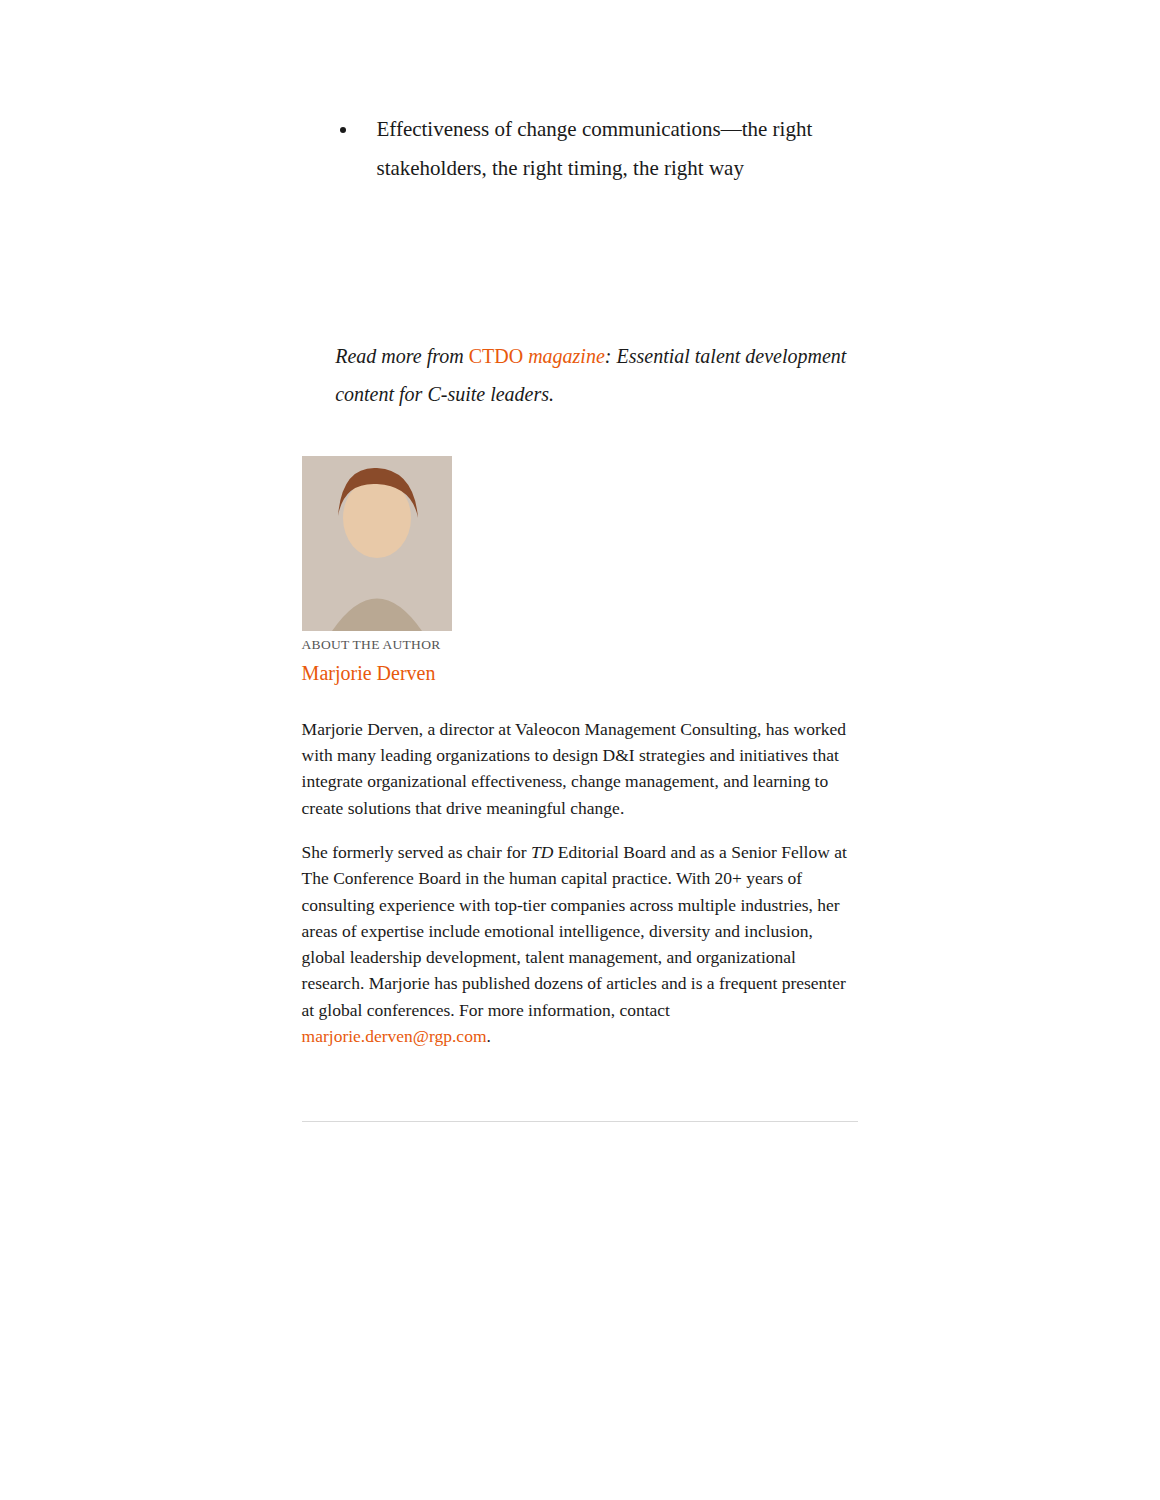Effectiveness of change communications—the right stakeholders, the right timing, the right way
Read more from CTDO magazine: Essential talent development content for C-suite leaders.
About the Author
Marjorie Derven
Marjorie Derven, a director at Valeocon Management Consulting, has worked with many leading organizations to design D&I strategies and initiatives that integrate organizational effectiveness, change management, and learning to create solutions that drive meaningful change.
She formerly served as chair for TD Editorial Board and as a Senior Fellow at The Conference Board in the human capital practice. With 20+ years of consulting experience with top-tier companies across multiple industries, her areas of expertise include emotional intelligence, diversity and inclusion, global leadership development, talent management, and organizational research. Marjorie has published dozens of articles and is a frequent presenter at global conferences. For more information, contact marjorie.derven@rgp.com.